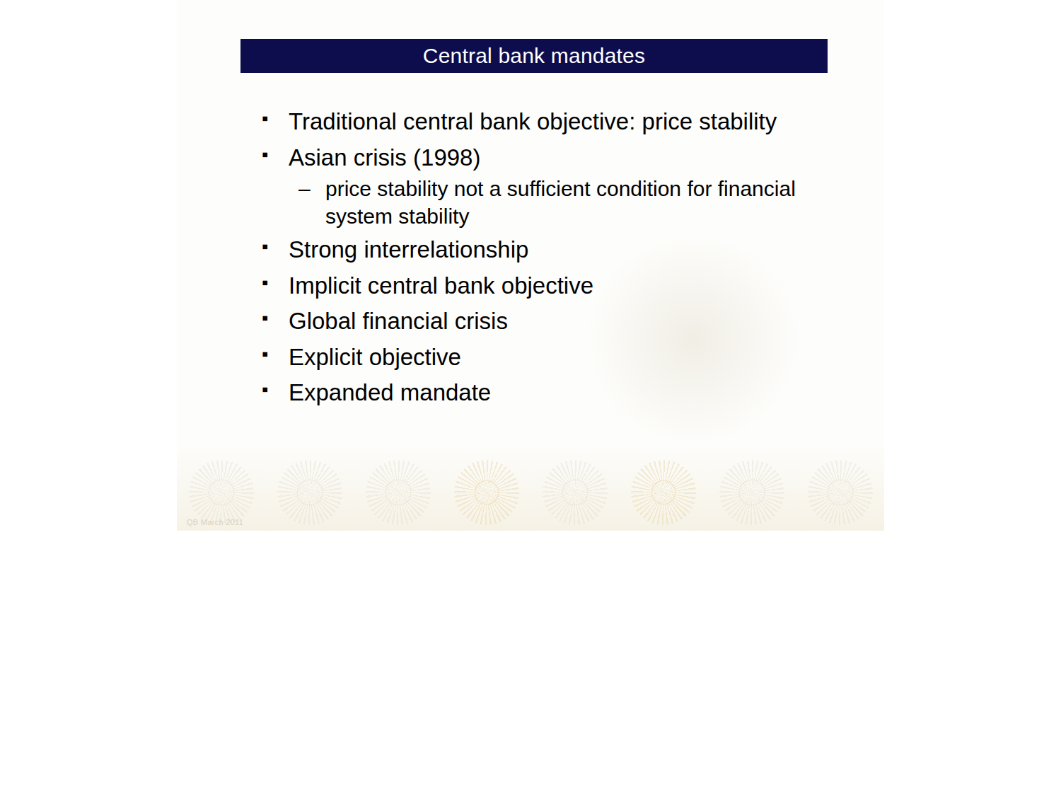Central bank mandates
Traditional central bank objective: price stability
Asian crisis (1998)
price stability not a sufficient condition for financial system stability
Strong interrelationship
Implicit central bank objective
Global financial crisis
Explicit objective
Expanded mandate
QB March 2011